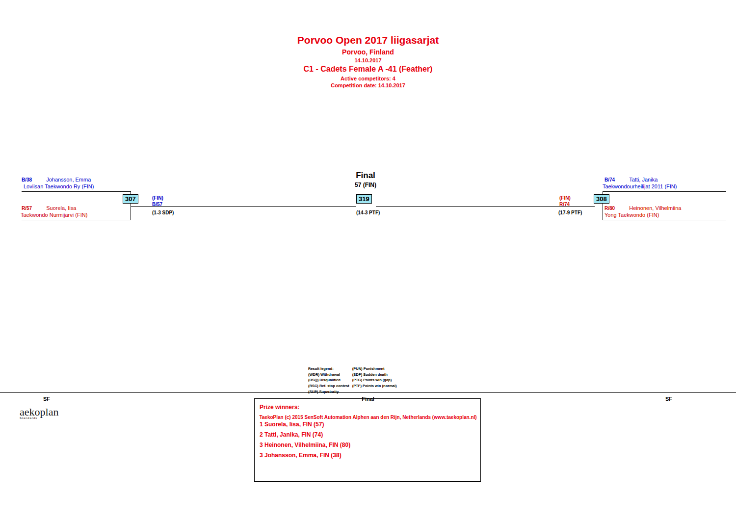Porvoo Open 2017 liigasarjat
Porvoo, Finland
14.10.2017
C1 - Cadets Female A -41 (Feather)
Active competitors: 4
Competition date: 14.10.2017
B/38 Johansson, Emma
Loviisan Taekwondo Ry (FIN)
R/57 Suorela, Iisa
Taekwondo Nurmijarvi (FIN)
307
(FIN)
B/57
(1-3 SDP)
B/74 Tatti, Janika
Taekwondourheilijat 2011 (FIN)
R/80 Heinonen, Vilhelmiina
Yong Taekwondo (FIN)
308
(FIN)
R/74
(17-9 PTF)
Final
57 (FIN)
319
(14-3 PTF)
| Result legend: | (PUN) Punishment |
| (WDR) Withdrawal | (SDP) Sudden death |
| (DSQ) Disqualified | (PTG) Points win (gap) |
| (RSC) Ref. stop contest | (PTF) Points win (normal) |
| (SUP) Superiority | |
Prize winners:
1 Suorela, Iisa, FIN (57)
2 Tatti, Janika, FIN (74)
3 Heinonen, Vilhelmiina, FIN (80)
3 Johansson, Emma, FIN (38)
SF
Final
SF
aekoplanStandards
TaekoPlan (c) 2015 SenSoft Automation Alphen aan den Rijn, Netherlands (www.taekoplan.nl)